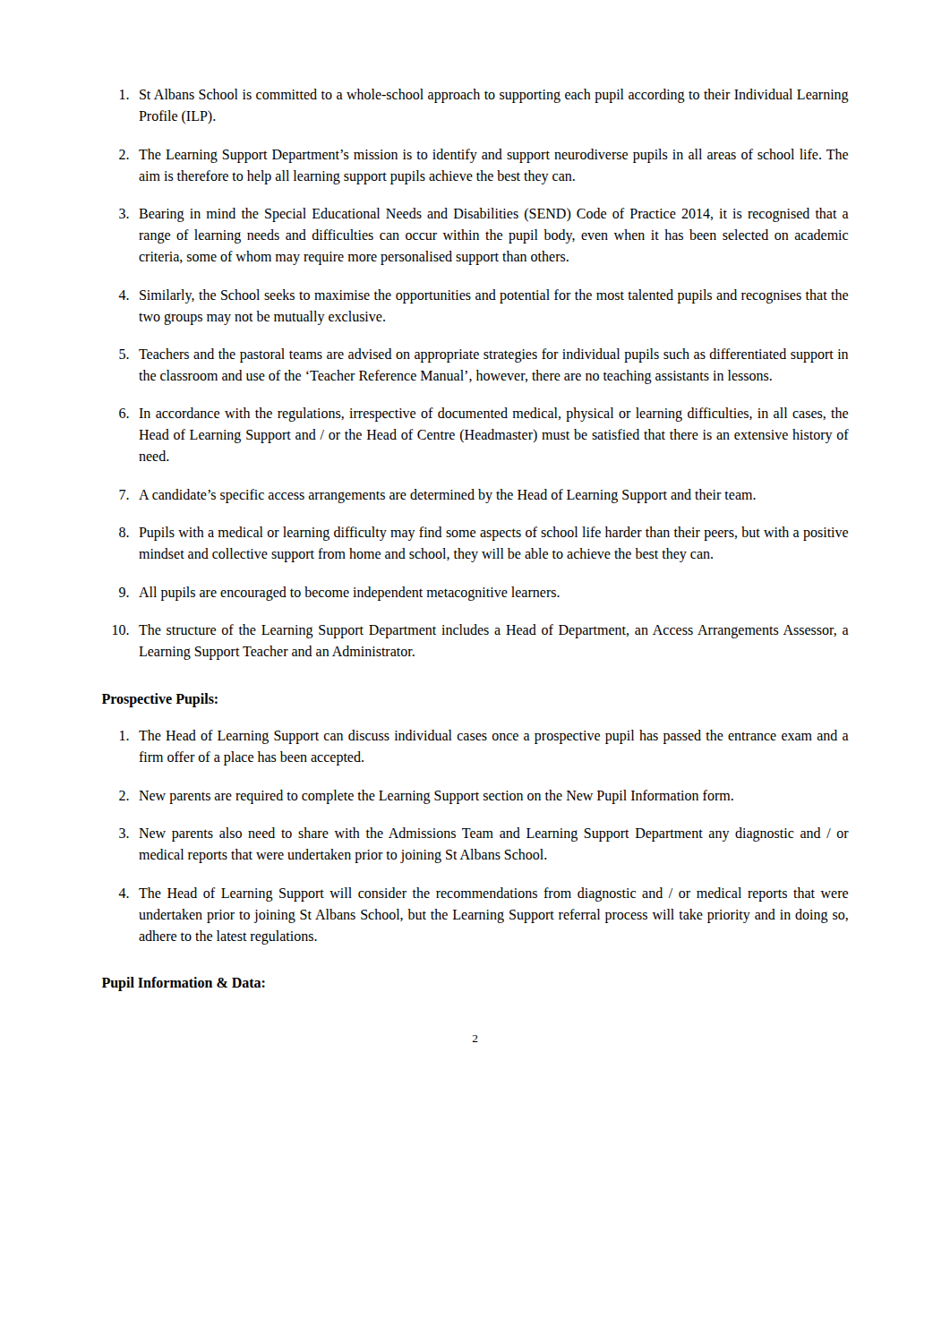St Albans School is committed to a whole-school approach to supporting each pupil according to their Individual Learning Profile (ILP).
The Learning Support Department’s mission is to identify and support neurodiverse pupils in all areas of school life. The aim is therefore to help all learning support pupils achieve the best they can.
Bearing in mind the Special Educational Needs and Disabilities (SEND) Code of Practice 2014, it is recognised that a range of learning needs and difficulties can occur within the pupil body, even when it has been selected on academic criteria, some of whom may require more personalised support than others.
Similarly, the School seeks to maximise the opportunities and potential for the most talented pupils and recognises that the two groups may not be mutually exclusive.
Teachers and the pastoral teams are advised on appropriate strategies for individual pupils such as differentiated support in the classroom and use of the ‘Teacher Reference Manual’, however, there are no teaching assistants in lessons.
In accordance with the regulations, irrespective of documented medical, physical or learning difficulties, in all cases, the Head of Learning Support and / or the Head of Centre (Headmaster) must be satisfied that there is an extensive history of need.
A candidate’s specific access arrangements are determined by the Head of Learning Support and their team.
Pupils with a medical or learning difficulty may find some aspects of school life harder than their peers, but with a positive mindset and collective support from home and school, they will be able to achieve the best they can.
All pupils are encouraged to become independent metacognitive learners.
The structure of the Learning Support Department includes a Head of Department, an Access Arrangements Assessor, a Learning Support Teacher and an Administrator.
Prospective Pupils:
The Head of Learning Support can discuss individual cases once a prospective pupil has passed the entrance exam and a firm offer of a place has been accepted.
New parents are required to complete the Learning Support section on the New Pupil Information form.
New parents also need to share with the Admissions Team and Learning Support Department any diagnostic and / or medical reports that were undertaken prior to joining St Albans School.
The Head of Learning Support will consider the recommendations from diagnostic and / or medical reports that were undertaken prior to joining St Albans School, but the Learning Support referral process will take priority and in doing so, adhere to the latest regulations.
Pupil Information & Data:
2